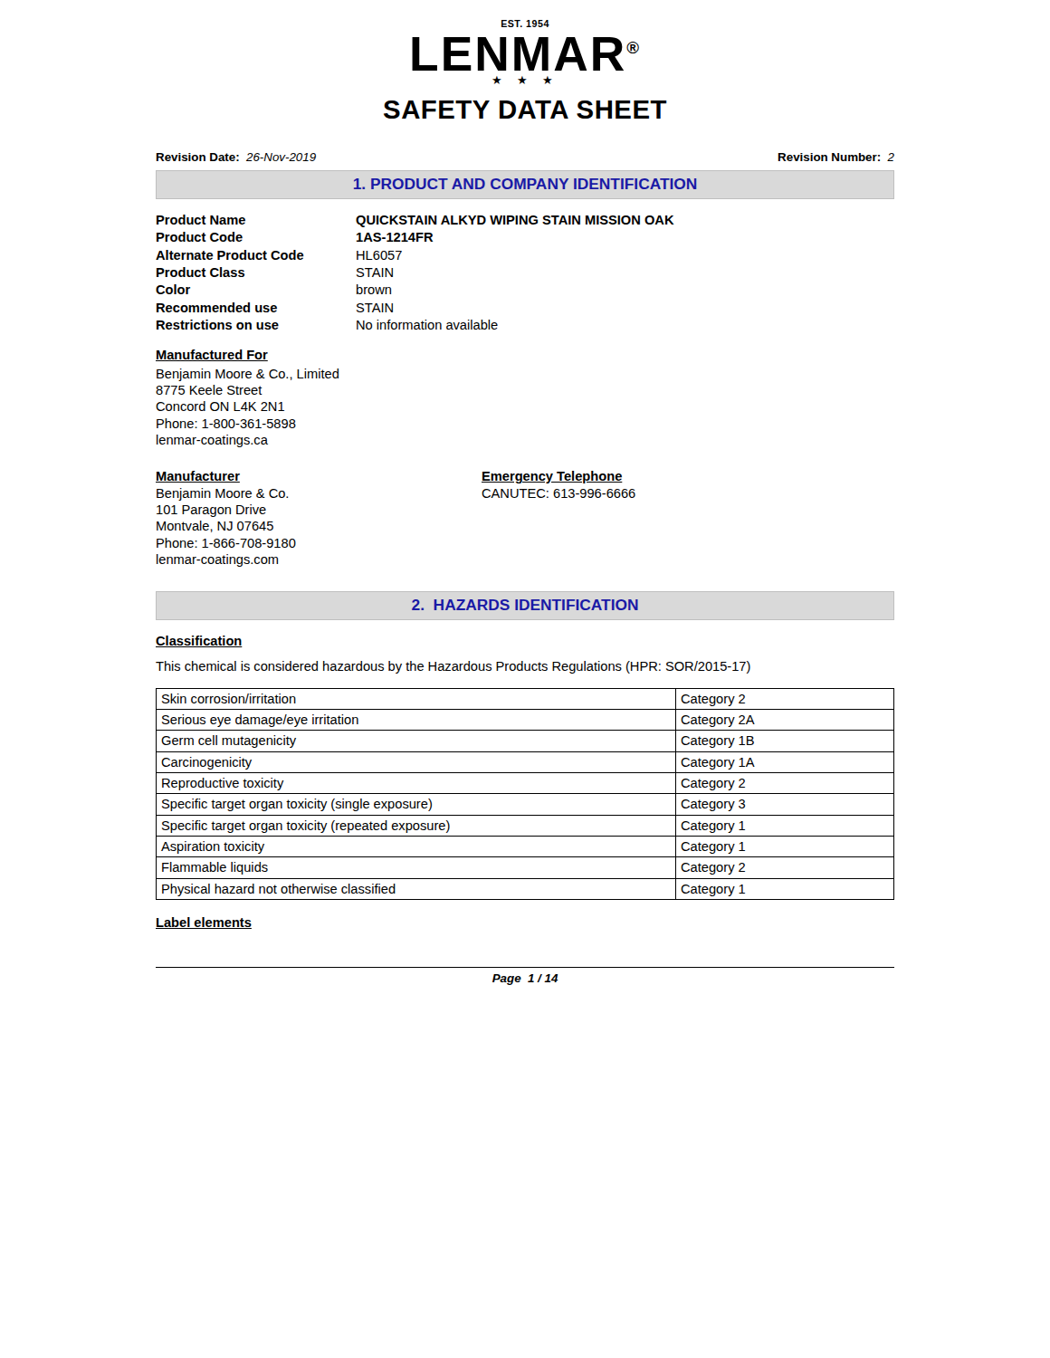EST. 1954
LENMAR®
★ ★ ★
SAFETY DATA SHEET
Revision Date: 26-Nov-2019
Revision Number: 2
1. PRODUCT AND COMPANY IDENTIFICATION
| Product Name | QUICKSTAIN ALKYD WIPING STAIN MISSION OAK |
| Product Code | 1AS-1214FR |
| Alternate Product Code | HL6057 |
| Product Class | STAIN |
| Color | brown |
| Recommended use | STAIN |
| Restrictions on use | No information available |
Manufactured For
Benjamin Moore & Co., Limited
8775 Keele Street
Concord ON L4K 2N1
Phone: 1-800-361-5898
lenmar-coatings.ca
Manufacturer
Benjamin Moore & Co.
101 Paragon Drive
Montvale, NJ 07645
Phone: 1-866-708-9180
lenmar-coatings.com
Emergency Telephone
CANUTEC: 613-996-6666
2. HAZARDS IDENTIFICATION
Classification
This chemical is considered hazardous by the Hazardous Products Regulations (HPR: SOR/2015-17)
| Skin corrosion/irritation | Category 2 |
| Serious eye damage/eye irritation | Category 2A |
| Germ cell mutagenicity | Category 1B |
| Carcinogenicity | Category 1A |
| Reproductive toxicity | Category 2 |
| Specific target organ toxicity (single exposure) | Category 3 |
| Specific target organ toxicity (repeated exposure) | Category 1 |
| Aspiration toxicity | Category 1 |
| Flammable liquids | Category 2 |
| Physical hazard not otherwise classified | Category 1 |
Label elements
Page 1 / 14